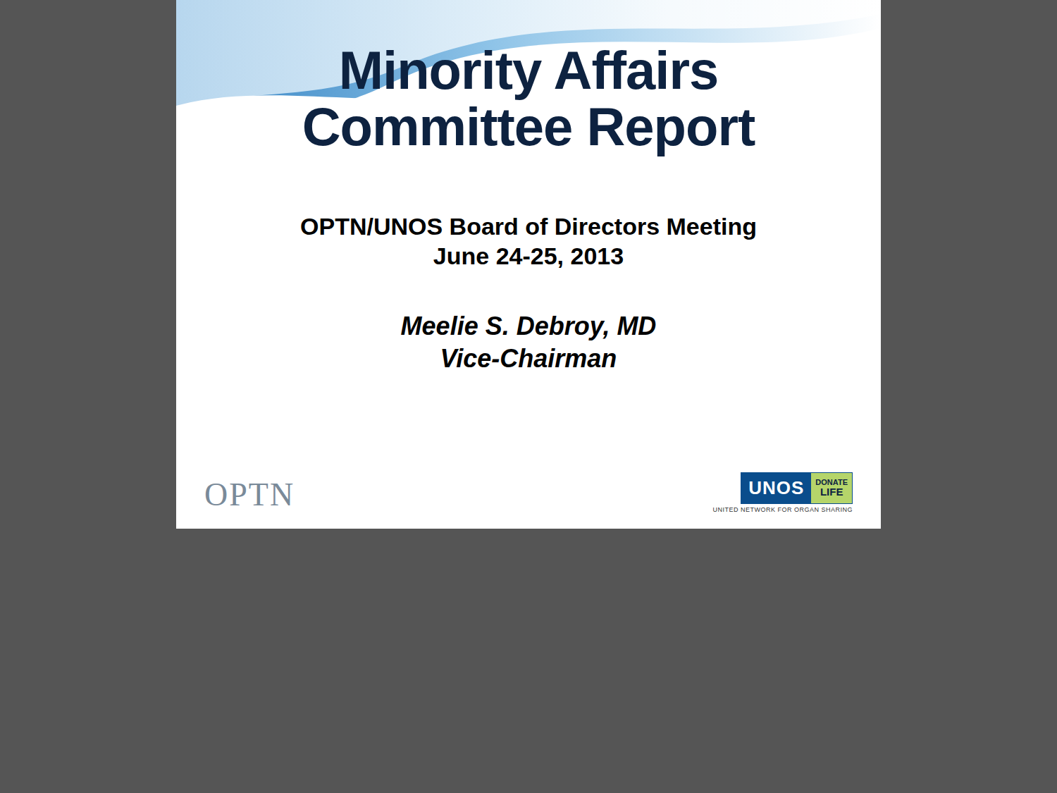Minority Affairs
Committee Report
OPTN/UNOS Board of Directors Meeting
June 24-25, 2013
Meelie S. Debroy, MD
Vice-Chairman
OPTN
UNOS
Donate Life
United Network for Organ Sharing